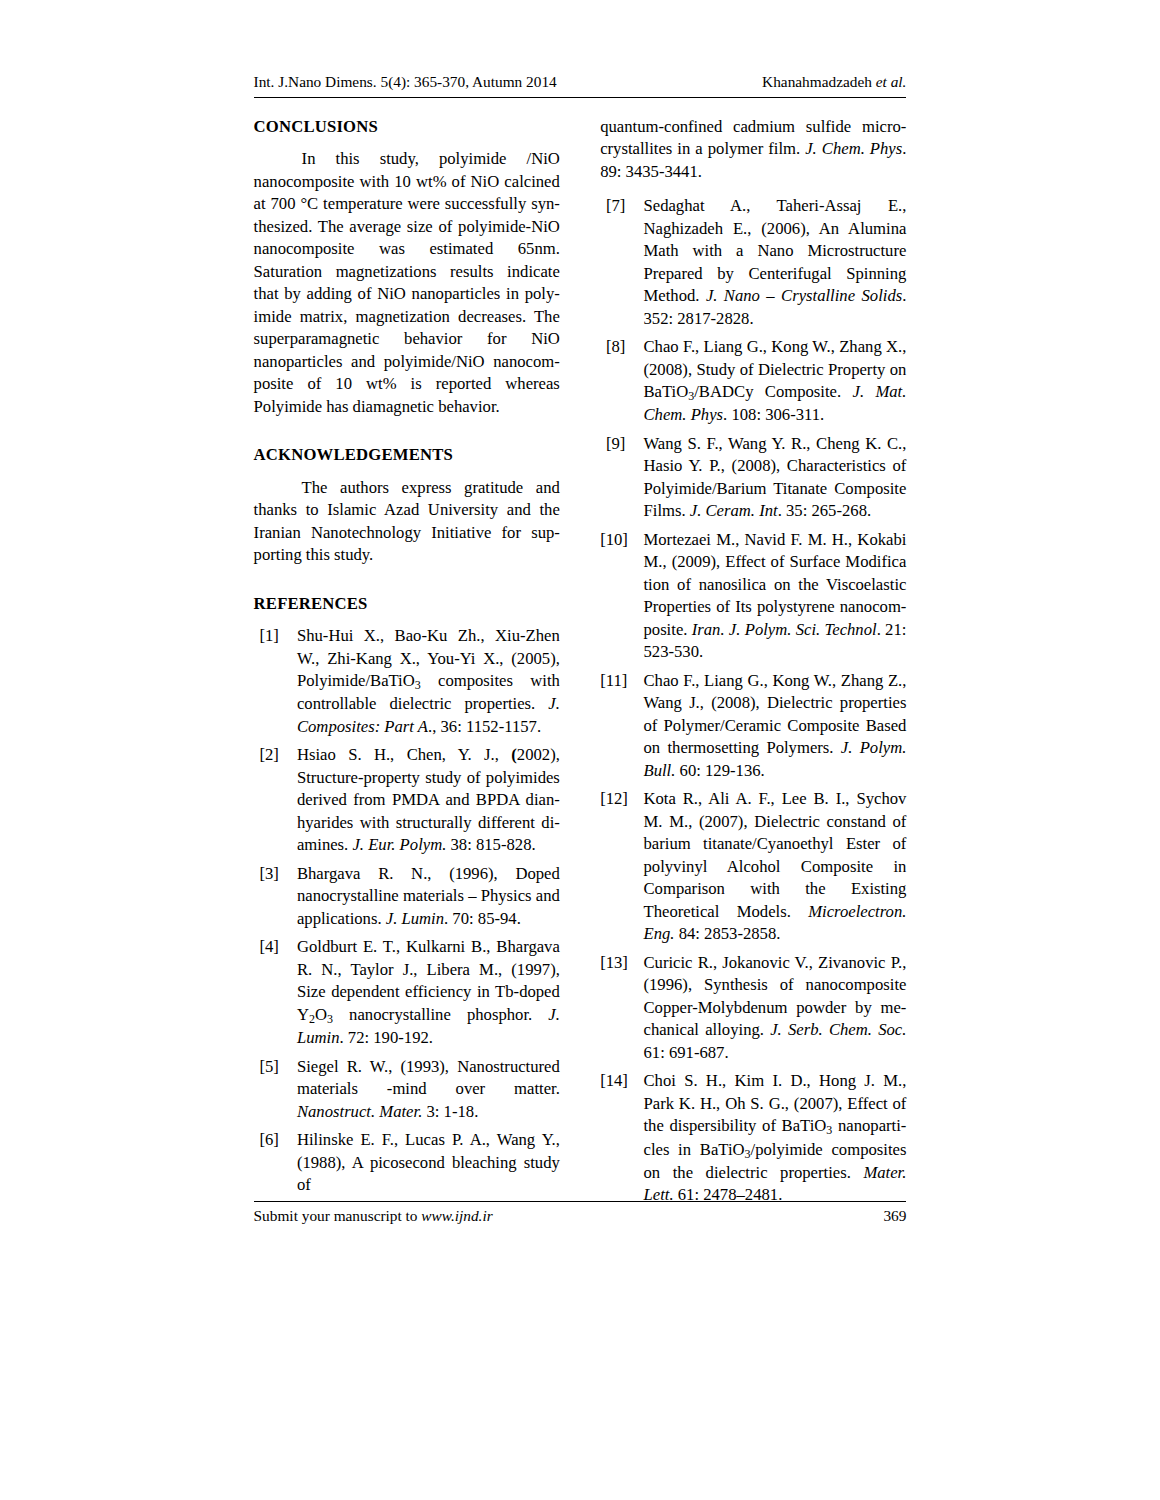Int. J.Nano Dimens. 5(4): 365-370, Autumn 2014
Khanahmadzadeh et al.
CONCLUSIONS
In this study, polyimide /NiO nanocomposite with 10 wt% of NiO calcined at 700 °C temperature were successfully synthesized. The average size of polyimide-NiO nanocomposite was estimated 65nm. Saturation magnetizations results indicate that by adding of NiO nanoparticles in polyimide matrix, magnetization decreases. The superparamagnetic behavior for NiO nanoparticles and polyimide/NiO nanocomposite of 10 wt% is reported whereas Polyimide has diamagnetic behavior.
ACKNOWLEDGEMENTS
The authors express gratitude and thanks to Islamic Azad University and the Iranian Nanotechnology Initiative for supporting this study.
REFERENCES
Shu-Hui X., Bao-Ku Zh., Xiu-Zhen W., Zhi-Kang X., You-Yi X., (2005), Polyimide/BaTiO3 composites with controllable dielectric properties. J. Composites: Part A., 36: 1152-1157.
Hsiao S. H., Chen, Y. J., (2002), Structure-property study of polyimides derived from PMDA and BPDA dianhyarides with structurally different diamines. J. Eur. Polym. 38: 815-828.
Bhargava R. N., (1996), Doped nanocrystalline materials – Physics and applications. J. Lumin. 70: 85-94.
Goldburt E. T., Kulkarni B., Bhargava R. N., Taylor J., Libera M., (1997), Size dependent efficiency in Tb-doped Y2O3 nanocrystalline phosphor. J. Lumin. 72: 190-192.
Siegel R. W., (1993), Nanostructured materials -mind over matter. Nanostruct. Mater. 3: 1-18.
Hilinske E. F., Lucas P. A., Wang Y., (1988), A picosecond bleaching study of
quantum‐confined cadmium sulfide microcrystallites in a polymer film. J. Chem. Phys. 89: 3435-3441.
Sedaghat A., Taheri-Assaj E., Naghizadeh E., (2006), An Alumina Math with a Nano Microstructure Prepared by Centerifugal Spinning Method. J. Nano – Crystalline Solids. 352: 2817-2828.
Chao F., Liang G., Kong W., Zhang X., (2008), Study of Dielectric Property on BaTiO3/BADCy Composite. J. Mat. Chem. Phys. 108: 306-311.
Wang S. F., Wang Y. R., Cheng K. C., Hasio Y. P., (2008), Characteristics of Polyimide/Barium Titanate Composite Films. J. Ceram. Int. 35: 265-268.
Mortezaei M., Navid F. M. H., Kokabi M., (2009), Effect of Surface Modifica tion of nanosilica on the Viscoelastic Properties of Its polystyrene nanocomposite. Iran. J. Polym. Sci. Technol. 21: 523-530.
Chao F., Liang G., Kong W., Zhang Z., Wang J., (2008), Dielectric properties of Polymer/Ceramic Composite Based on thermosetting Polymers. J. Polym. Bull. 60: 129-136.
Kota R., Ali A. F., Lee B. I., Sychov M. M., (2007), Dielectric constand of barium titanate/Cyanoethyl Ester of polyvinyl Alcohol Composite in Comparison with the Existing Theoretical Models. Microelectron. Eng. 84: 2853-2858.
Curicic R., Jokanovic V., Zivanovic P., (1996), Synthesis of nanocomposite Copper-Molybdenum powder by mechanical alloying. J. Serb. Chem. Soc. 61: 691-687.
Choi S. H., Kim I. D., Hong J. M., Park K. H., Oh S. G., (2007), Effect of the dispersibility of BaTiO3 nanoparticles in BaTiO3/polyimide composites on the dielectric properties. Mater. Lett. 61: 2478–2481.
Submit your manuscript to www.ijnd.ir
369